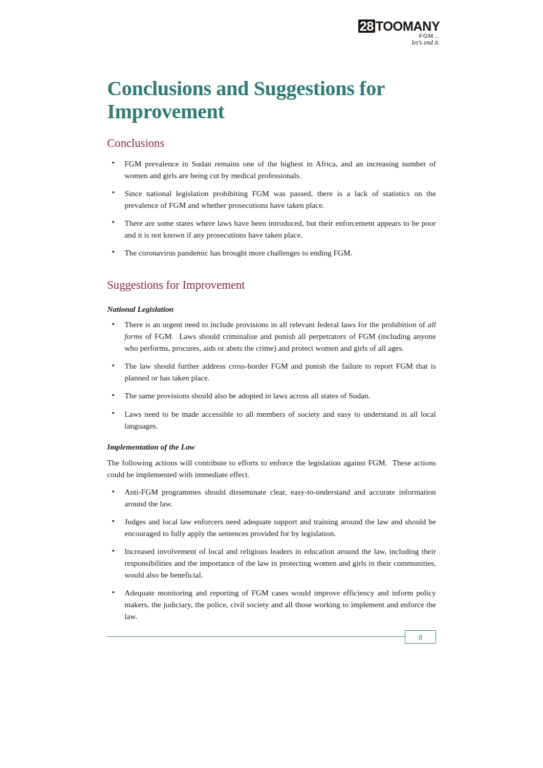28 TOOMANY
FGM…
let’s end it.
Conclusions and Suggestions for
Improvement
Conclusions
FGM prevalence in Sudan remains one of the highest in Africa, and an increasing number of women and girls are being cut by medical professionals.
Since national legislation prohibiting FGM was passed, there is a lack of statistics on the prevalence of FGM and whether prosecutions have taken place.
There are some states where laws have been introduced, but their enforcement appears to be poor and it is not known if any prosecutions have taken place.
The coronavirus pandemic has brought more challenges to ending FGM.
Suggestions for Improvement
National Legislation
There is an urgent need to include provisions in all relevant federal laws for the prohibition of all forms of FGM. Laws should criminalise and punish all perpetrators of FGM (including anyone who performs, procures, aids or abets the crime) and protect women and girls of all ages.
The law should further address cross-border FGM and punish the failure to report FGM that is planned or has taken place.
The same provisions should also be adopted in laws across all states of Sudan.
Laws need to be made accessible to all members of society and easy to understand in all local languages.
Implementation of the Law
The following actions will contribute to efforts to enforce the legislation against FGM. These actions could be implemented with immediate effect.
Anti-FGM programmes should disseminate clear, easy-to-understand and accurate information around the law.
Judges and local law enforcers need adequate support and training around the law and should be encouraged to fully apply the sentences provided for by legislation.
Increased involvement of local and religious leaders in education around the law, including their responsibilities and the importance of the law in protecting women and girls in their communities, would also be beneficial.
Adequate monitoring and reporting of FGM cases would improve efficiency and inform policy makers, the judiciary, the police, civil society and all those working to implement and enforce the law.
8